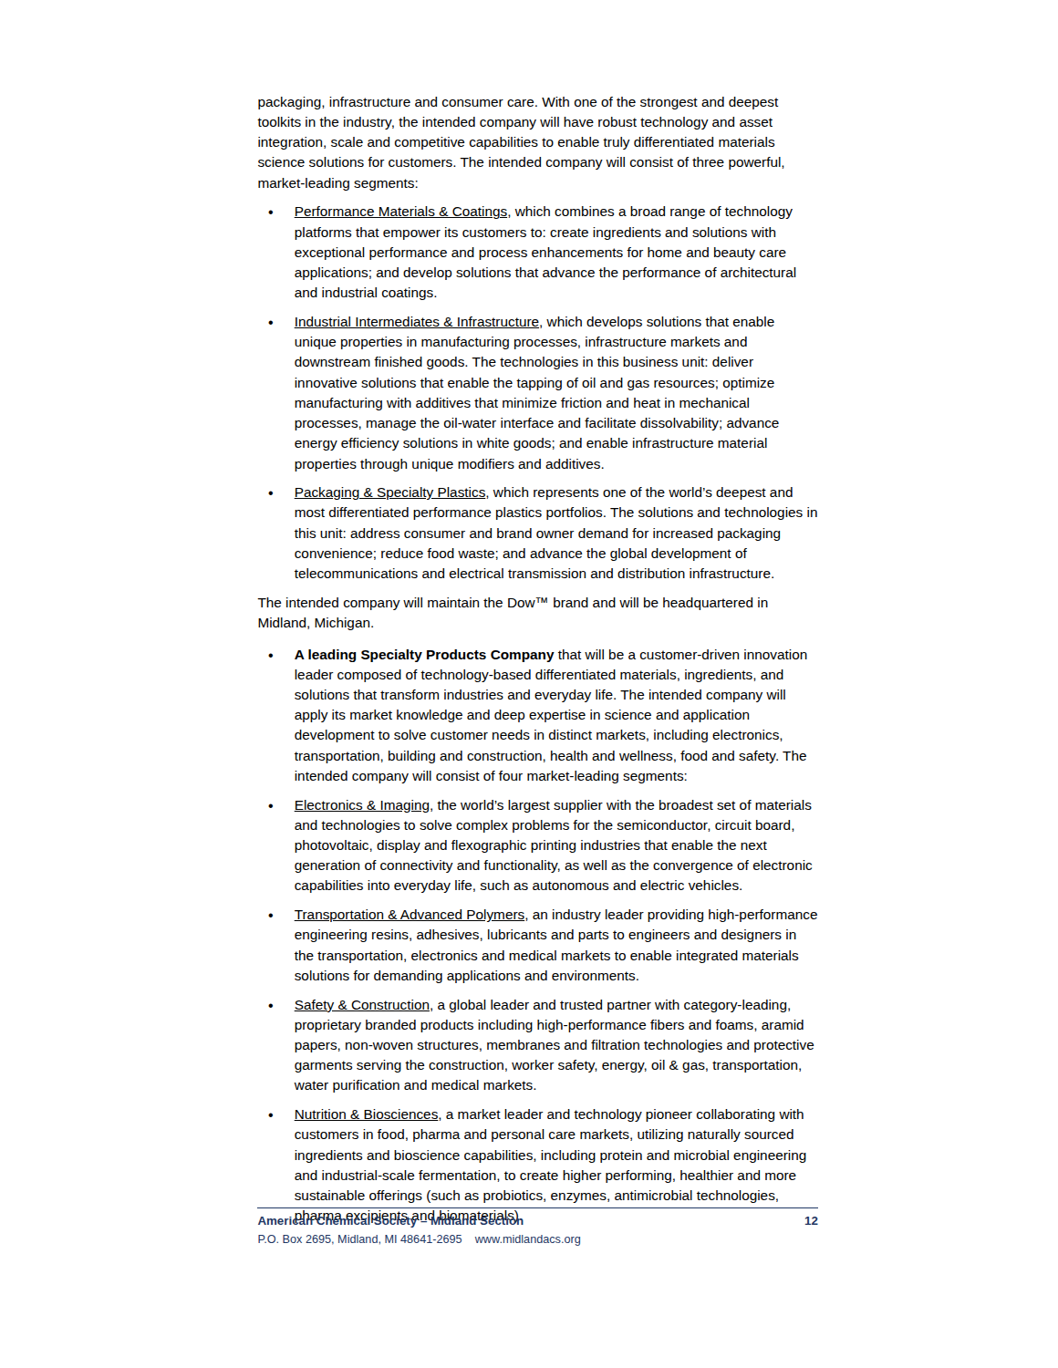packaging, infrastructure and consumer care. With one of the strongest and deepest toolkits in the industry, the intended company will have robust technology and asset integration, scale and competitive capabilities to enable truly differentiated materials science solutions for customers. The intended company will consist of three powerful, market-leading segments:
Performance Materials & Coatings, which combines a broad range of technology platforms that empower its customers to: create ingredients and solutions with exceptional performance and process enhancements for home and beauty care applications; and develop solutions that advance the performance of architectural and industrial coatings.
Industrial Intermediates & Infrastructure, which develops solutions that enable unique properties in manufacturing processes, infrastructure markets and downstream finished goods. The technologies in this business unit: deliver innovative solutions that enable the tapping of oil and gas resources; optimize manufacturing with additives that minimize friction and heat in mechanical processes, manage the oil-water interface and facilitate dissolvability; advance energy efficiency solutions in white goods; and enable infrastructure material properties through unique modifiers and additives.
Packaging & Specialty Plastics, which represents one of the world’s deepest and most differentiated performance plastics portfolios. The solutions and technologies in this unit: address consumer and brand owner demand for increased packaging convenience; reduce food waste; and advance the global development of telecommunications and electrical transmission and distribution infrastructure.
The intended company will maintain the Dow™ brand and will be headquartered in Midland, Michigan.
A leading Specialty Products Company that will be a customer-driven innovation leader composed of technology-based differentiated materials, ingredients, and solutions that transform industries and everyday life. The intended company will apply its market knowledge and deep expertise in science and application development to solve customer needs in distinct markets, including electronics, transportation, building and construction, health and wellness, food and safety. The intended company will consist of four market-leading segments:
Electronics & Imaging, the world’s largest supplier with the broadest set of materials and technologies to solve complex problems for the semiconductor, circuit board, photovoltaic, display and flexographic printing industries that enable the next generation of connectivity and functionality, as well as the convergence of electronic capabilities into everyday life, such as autonomous and electric vehicles.
Transportation & Advanced Polymers, an industry leader providing high-performance engineering resins, adhesives, lubricants and parts to engineers and designers in the transportation, electronics and medical markets to enable integrated materials solutions for demanding applications and environments.
Safety & Construction, a global leader and trusted partner with category-leading, proprietary branded products including high-performance fibers and foams, aramid papers, non-woven structures, membranes and filtration technologies and protective garments serving the construction, worker safety, energy, oil & gas, transportation, water purification and medical markets.
Nutrition & Biosciences, a market leader and technology pioneer collaborating with customers in food, pharma and personal care markets, utilizing naturally sourced ingredients and bioscience capabilities, including protein and microbial engineering and industrial-scale fermentation, to create higher performing, healthier and more sustainable offerings (such as probiotics, enzymes, antimicrobial technologies, pharma excipients and biomaterials).
American Chemical Society – Midland Section 12
P.O. Box 2695, Midland, MI 48641-2695 www.midlandacs.org